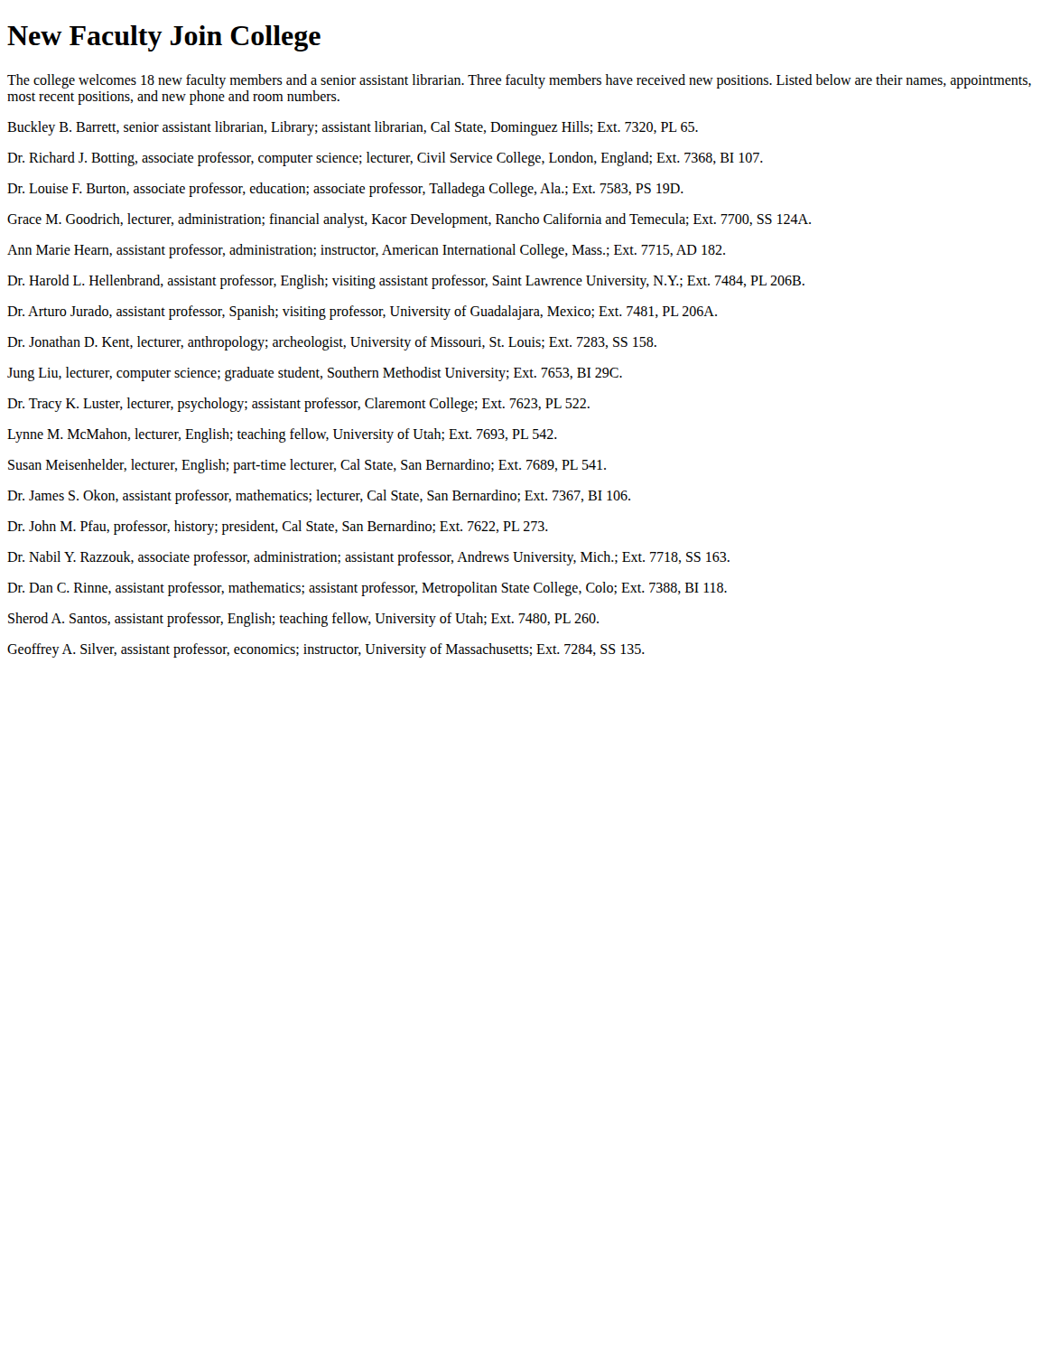New Faculty Join College
The college welcomes 18 new faculty members and a senior assistant librarian. Three faculty members have received new positions. Listed below are their names, appointments, most recent positions, and new phone and room numbers.
Buckley B. Barrett, senior assistant librarian, Library; assistant librarian, Cal State, Dominguez Hills; Ext. 7320, PL 65.
Dr. Richard J. Botting, associate professor, computer science; lecturer, Civil Service College, London, England; Ext. 7368, BI 107.
Dr. Louise F. Burton, associate professor, education; associate professor, Talladega College, Ala.; Ext. 7583, PS 19D.
Grace M. Goodrich, lecturer, administration; financial analyst, Kacor Development, Rancho California and Temecula; Ext. 7700, SS 124A.
Ann Marie Hearn, assistant professor, administration; instructor, American International College, Mass.; Ext. 7715, AD 182.
Dr. Harold L. Hellenbrand, assistant professor, English; visiting assistant professor, Saint Lawrence University, N.Y.; Ext. 7484, PL 206B.
Dr. Arturo Jurado, assistant professor, Spanish; visiting professor, University of Guadalajara, Mexico; Ext. 7481, PL 206A.
Dr. Jonathan D. Kent, lecturer, anthropology; archeologist, University of Missouri, St. Louis; Ext. 7283, SS 158.
Jung Liu, lecturer, computer science; graduate student, Southern Methodist University; Ext. 7653, BI 29C.
Dr. Tracy K. Luster, lecturer, psychology; assistant professor, Claremont College; Ext. 7623, PL 522.
Lynne M. McMahon, lecturer, English; teaching fellow, University of Utah; Ext. 7693, PL 542.
Susan Meisenhelder, lecturer, English; part-time lecturer, Cal State, San Bernardino; Ext. 7689, PL 541.
Dr. James S. Okon, assistant professor, mathematics; lecturer, Cal State, San Bernardino; Ext. 7367, BI 106.
Dr. John M. Pfau, professor, history; president, Cal State, San Bernardino; Ext. 7622, PL 273.
Dr. Nabil Y. Razzouk, associate professor, administration; assistant professor, Andrews University, Mich.; Ext. 7718, SS 163.
Dr. Dan C. Rinne, assistant professor, mathematics; assistant professor, Metropolitan State College, Colo; Ext. 7388, BI 118.
Sherod A. Santos, assistant professor, English; teaching fellow, University of Utah; Ext. 7480, PL 260.
Geoffrey A. Silver, assistant professor, economics; instructor, University of Massachusetts; Ext. 7284, SS 135.